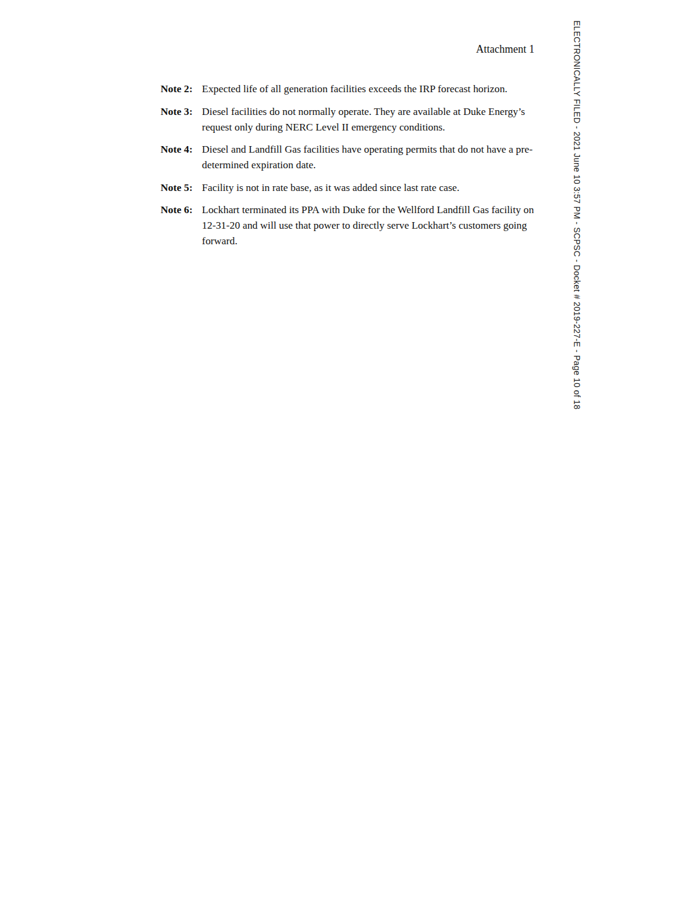Attachment 1
Note 2: Expected life of all generation facilities exceeds the IRP forecast horizon.
Note 3: Diesel facilities do not normally operate. They are available at Duke Energy’s request only during NERC Level II emergency conditions.
Note 4: Diesel and Landfill Gas facilities have operating permits that do not have a pre-determined expiration date.
Note 5: Facility is not in rate base, as it was added since last rate case.
Note 6: Lockhart terminated its PPA with Duke for the Wellford Landfill Gas facility on 12-31-20 and will use that power to directly serve Lockhart’s customers going forward.
ELECTRONICALLY FILED - 2021 June 10 3:57 PM - SCPSC - Docket # 2019-227-E - Page 10 of 18